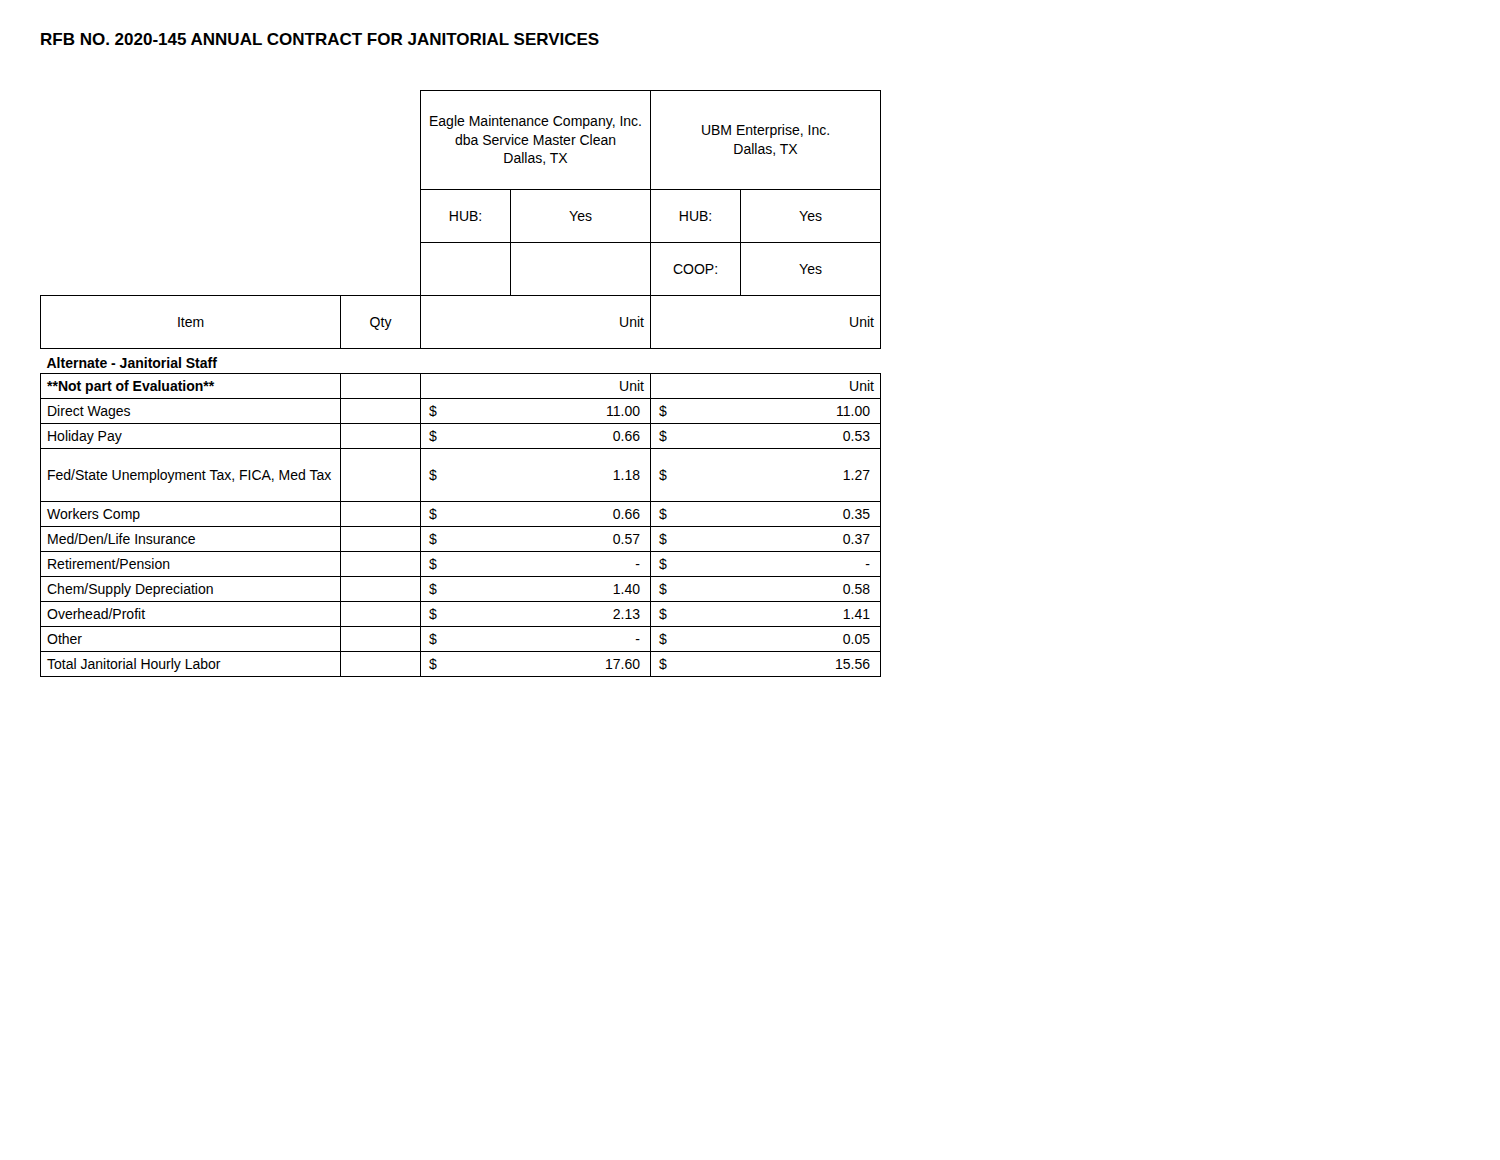RFB NO. 2020-145 ANNUAL CONTRACT FOR JANITORIAL SERVICES
| | | Eagle Maintenance Company, Inc. dba Service Master Clean Dallas, TX | UBM Enterprise, Inc. Dallas, TX |
| | | HUB: | Yes | HUB: | Yes |
| | | | | COOP: | Yes |
| Item | Qty | Unit | Unit |
| Alternate - Janitorial Staff |
| **Not part of Evaluation** | | Unit | Unit |
| Direct Wages | | $ 11.00 | $ 11.00 |
| Holiday Pay | | $ 0.66 | $ 0.53 |
| Fed/State Unemployment Tax, FICA, Med Tax | | $ 1.18 | $ 1.27 |
| Workers Comp | | $ 0.66 | $ 0.35 |
| Med/Den/Life Insurance | | $ 0.57 | $ 0.37 |
| Retirement/Pension | | $ - | $ - |
| Chem/Supply Depreciation | | $ 1.40 | $ 0.58 |
| Overhead/Profit | | $ 2.13 | $ 1.41 |
| Other | | $ - | $ 0.05 |
| Total Janitorial Hourly Labor | | $ 17.60 | $ 15.56 |